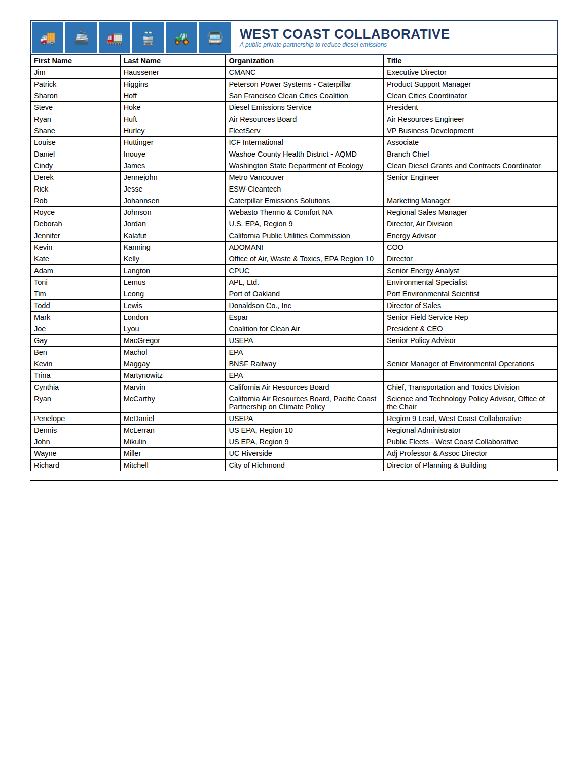🚚
🚢
🚛
🚆
🚜
🚍
WEST COAST COLLABORATIVE A public-private partnership to reduce diesel emissions
| First Name | Last Name | Organization | Title |
| --- | --- | --- | --- |
| Jim | Haussener | CMANC | Executive Director |
| Patrick | Higgins | Peterson Power Systems - Caterpillar | Product Support Manager |
| Sharon | Hoff | San Francisco Clean Cities Coalition | Clean Cities Coordinator |
| Steve | Hoke | Diesel Emissions Service | President |
| Ryan | Huft | Air Resources Board | Air Resources Engineer |
| Shane | Hurley | FleetServ | VP Business Development |
| Louise | Huttinger | ICF International | Associate |
| Daniel | Inouye | Washoe County Health District - AQMD | Branch Chief |
| Cindy | James | Washington State Department of Ecology | Clean Diesel Grants and Contracts Coordinator |
| Derek | Jennejohn | Metro Vancouver | Senior Engineer |
| Rick | Jesse | ESW-Cleantech | |
| Rob | Johannsen | Caterpillar Emissions Solutions | Marketing Manager |
| Royce | Johnson | Webasto Thermo & Comfort NA | Regional Sales Manager |
| Deborah | Jordan | U.S. EPA, Region 9 | Director, Air Division |
| Jennifer | Kalafut | California Public Utilities Commission | Energy Advisor |
| Kevin | Kanning | ADOMANI | COO |
| Kate | Kelly | Office of Air, Waste & Toxics, EPA Region 10 | Director |
| Adam | Langton | CPUC | Senior Energy Analyst |
| Toni | Lemus | APL, Ltd. | Environmental Specialist |
| Tim | Leong | Port of Oakland | Port Environmental Scientist |
| Todd | Lewis | Donaldson Co., Inc | Director of Sales |
| Mark | London | Espar | Senior Field Service Rep |
| Joe | Lyou | Coalition for Clean Air | President & CEO |
| Gay | MacGregor | USEPA | Senior Policy Advisor |
| Ben | Machol | EPA | |
| Kevin | Maggay | BNSF Railway | Senior Manager of Environmental Operations |
| Trina | Martynowitz | EPA | |
| Cynthia | Marvin | California Air Resources Board | Chief, Transportation and Toxics Division |
| Ryan | McCarthy | California Air Resources Board, Pacific Coast Partnership on Climate Policy | Science and Technology Policy Advisor, Office of the Chair |
| Penelope | McDaniel | USEPA | Region 9 Lead, West Coast Collaborative |
| Dennis | McLerran | US EPA, Region 10 | Regional Administrator |
| John | Mikulin | US EPA, Region 9 | Public Fleets - West Coast Collaborative |
| Wayne | Miller | UC Riverside | Adj Professor & Assoc Director |
| Richard | Mitchell | City of Richmond | Director of Planning & Building |